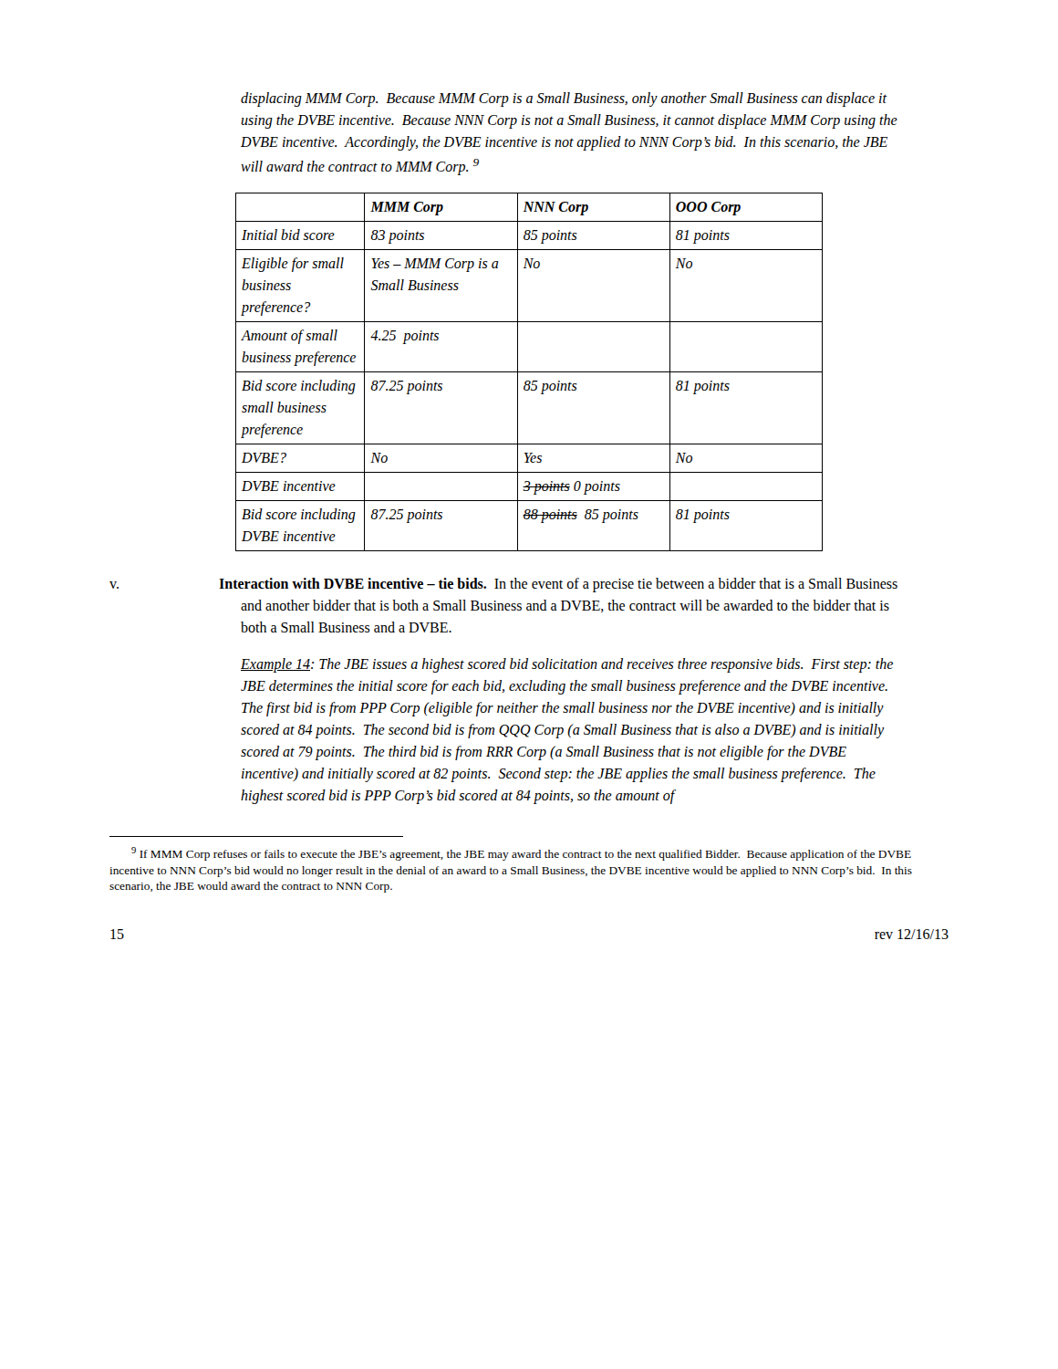displacing MMM Corp. Because MMM Corp is a Small Business, only another Small Business can displace it using the DVBE incentive. Because NNN Corp is not a Small Business, it cannot displace MMM Corp using the DVBE incentive. Accordingly, the DVBE incentive is not applied to NNN Corp’s bid. In this scenario, the JBE will award the contract to MMM Corp. 9
| | MMM Corp | NNN Corp | OOO Corp |
| Initial bid score | 83 points | 85 points | 81 points |
| Eligible for small business preference? | Yes – MMM Corp is a Small Business | No | No |
| Amount of small business preference | 4.25 points | | |
| Bid score including small business preference | 87.25 points | 85 points | 81 points |
| DVBE? | No | Yes | No |
| DVBE incentive | | 3 points 0 points | |
| Bid score including DVBE incentive | 87.25 points | 88 points 85 points | 81 points |
v. Interaction with DVBE incentive – tie bids. In the event of a precise tie between a bidder that is a Small Business and another bidder that is both a Small Business and a DVBE, the contract will be awarded to the bidder that is both a Small Business and a DVBE.
Example 14: The JBE issues a highest scored bid solicitation and receives three responsive bids. First step: the JBE determines the initial score for each bid, excluding the small business preference and the DVBE incentive. The first bid is from PPP Corp (eligible for neither the small business nor the DVBE incentive) and is initially scored at 84 points. The second bid is from QQQ Corp (a Small Business that is also a DVBE) and is initially scored at 79 points. The third bid is from RRR Corp (a Small Business that is not eligible for the DVBE incentive) and initially scored at 82 points. Second step: the JBE applies the small business preference. The highest scored bid is PPP Corp’s bid scored at 84 points, so the amount of
9 If MMM Corp refuses or fails to execute the JBE’s agreement, the JBE may award the contract to the next qualified Bidder. Because application of the DVBE incentive to NNN Corp’s bid would no longer result in the denial of an award to a Small Business, the DVBE incentive would be applied to NNN Corp’s bid. In this scenario, the JBE would award the contract to NNN Corp.
15 rev 12/16/13